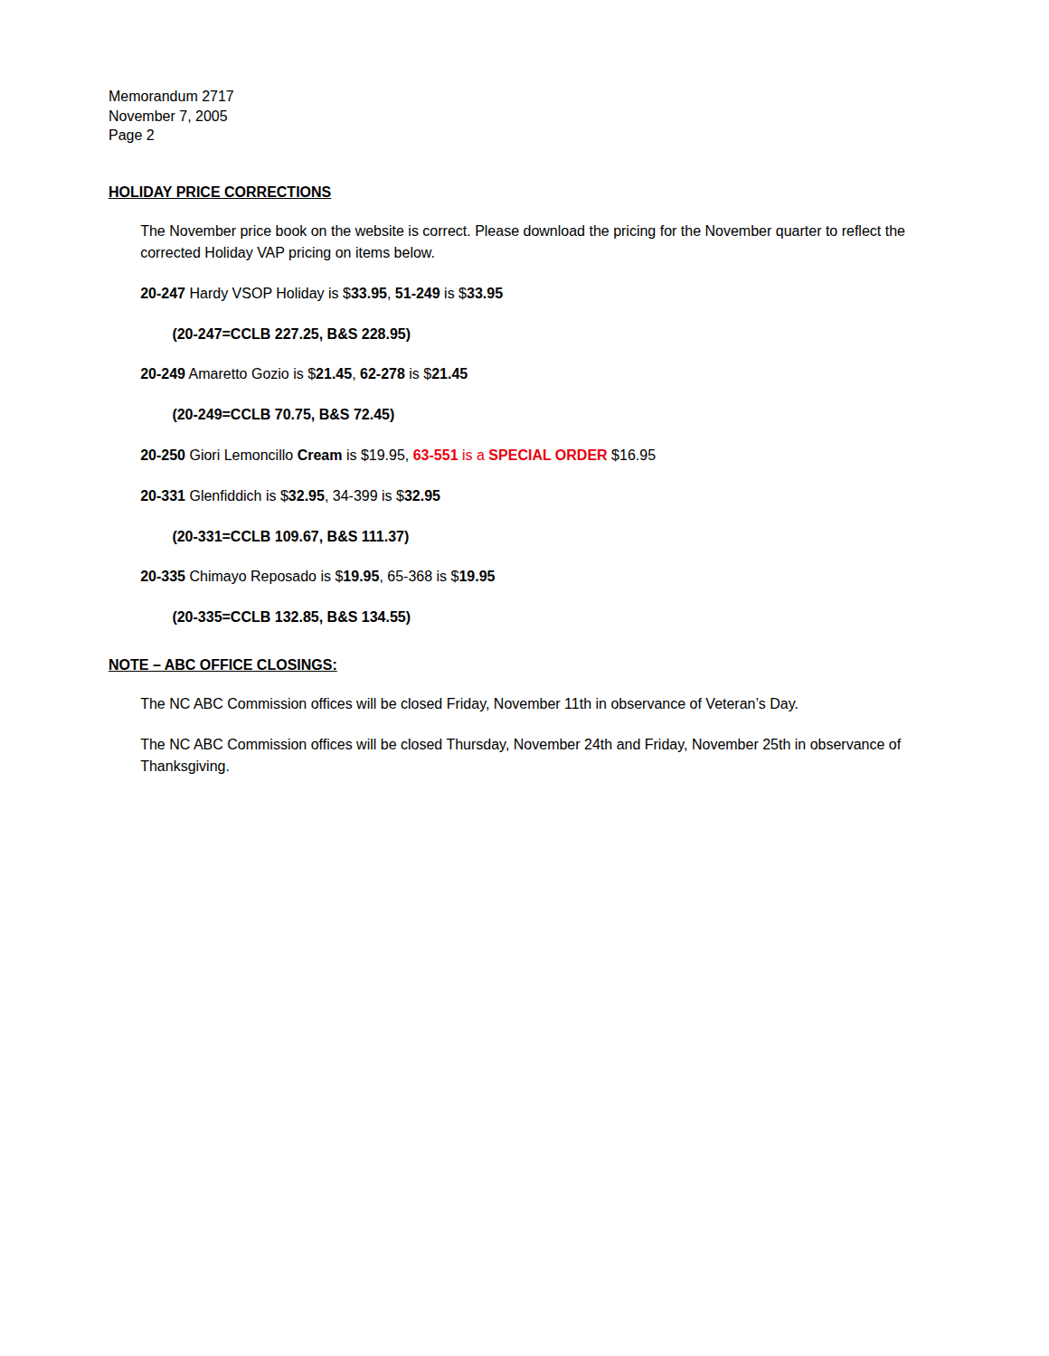Memorandum 2717
November 7, 2005
Page 2
HOLIDAY PRICE CORRECTIONS
The November price book on the website is correct. Please download the pricing for the November quarter to reflect the corrected Holiday VAP pricing on items below.
20-247 Hardy VSOP Holiday is $33.95, 51-249 is $33.95
(20-247=CCLB 227.25, B&S 228.95)
20-249 Amaretto Gozio is $21.45, 62-278 is $21.45
(20-249=CCLB 70.75, B&S 72.45)
20-250 Giori Lemoncillo Cream is $19.95, 63-551 is a SPECIAL ORDER $16.95
20-331 Glenfiddich is $32.95, 34-399 is $32.95
(20-331=CCLB 109.67, B&S 111.37)
20-335 Chimayo Reposado is $19.95, 65-368 is $19.95
(20-335=CCLB 132.85, B&S 134.55)
NOTE – ABC OFFICE CLOSINGS:
The NC ABC Commission offices will be closed Friday, November 11th in observance of Veteran’s Day.
The NC ABC Commission offices will be closed Thursday, November 24th and Friday, November 25th in observance of Thanksgiving.